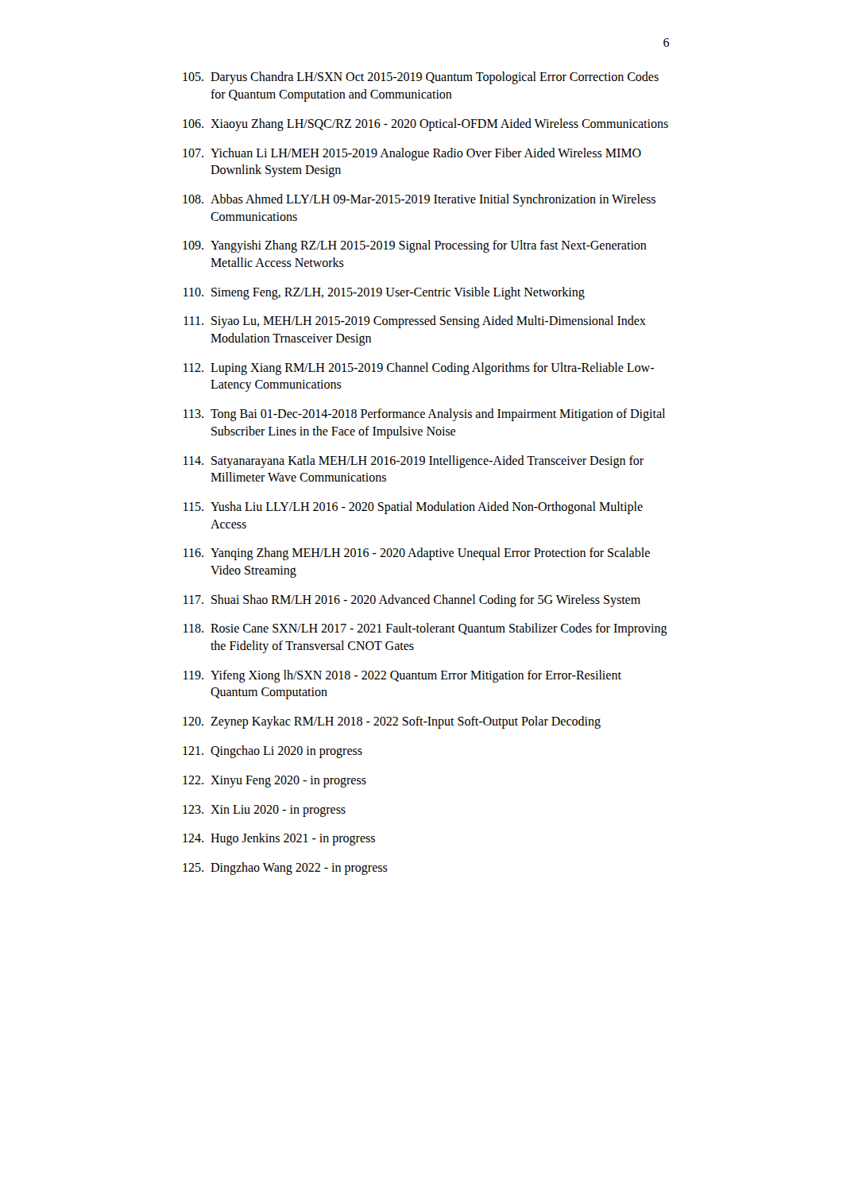6
105. Daryus Chandra LH/SXN Oct 2015-2019 Quantum Topological Error Correction Codes for Quantum Computation and Communication
106. Xiaoyu Zhang LH/SQC/RZ 2016 - 2020 Optical-OFDM Aided Wireless Communications
107. Yichuan Li LH/MEH 2015-2019 Analogue Radio Over Fiber Aided Wireless MIMO Downlink System Design
108. Abbas Ahmed LLY/LH 09-Mar-2015-2019 Iterative Initial Synchronization in Wireless Communications
109. Yangyishi Zhang RZ/LH 2015-2019 Signal Processing for Ultra fast Next-Generation Metallic Access Networks
110. Simeng Feng, RZ/LH, 2015-2019 User-Centric Visible Light Networking
111. Siyao Lu, MEH/LH 2015-2019 Compressed Sensing Aided Multi-Dimensional Index Modulation Trnasceiver Design
112. Luping Xiang RM/LH 2015-2019 Channel Coding Algorithms for Ultra-Reliable Low-Latency Communications
113. Tong Bai 01-Dec-2014-2018 Performance Analysis and Impairment Mitigation of Digital Subscriber Lines in the Face of Impulsive Noise
114. Satyanarayana Katla MEH/LH 2016-2019 Intelligence-Aided Transceiver Design for Millimeter Wave Communications
115. Yusha Liu LLY/LH 2016 - 2020 Spatial Modulation Aided Non-Orthogonal Multiple Access
116. Yanqing Zhang MEH/LH 2016 - 2020 Adaptive Unequal Error Protection for Scalable Video Streaming
117. Shuai Shao RM/LH 2016 - 2020 Advanced Channel Coding for 5G Wireless System
118. Rosie Cane SXN/LH 2017 - 2021 Fault-tolerant Quantum Stabilizer Codes for Improving the Fidelity of Transversal CNOT Gates
119. Yifeng Xiong lh/SXN 2018 - 2022 Quantum Error Mitigation for Error-Resilient Quantum Computation
120. Zeynep Kaykac RM/LH 2018 - 2022 Soft-Input Soft-Output Polar Decoding
121. Qingchao Li 2020 in progress
122. Xinyu Feng 2020 - in progress
123. Xin Liu 2020 - in progress
124. Hugo Jenkins 2021 - in progress
125. Dingzhao Wang 2022 - in progress